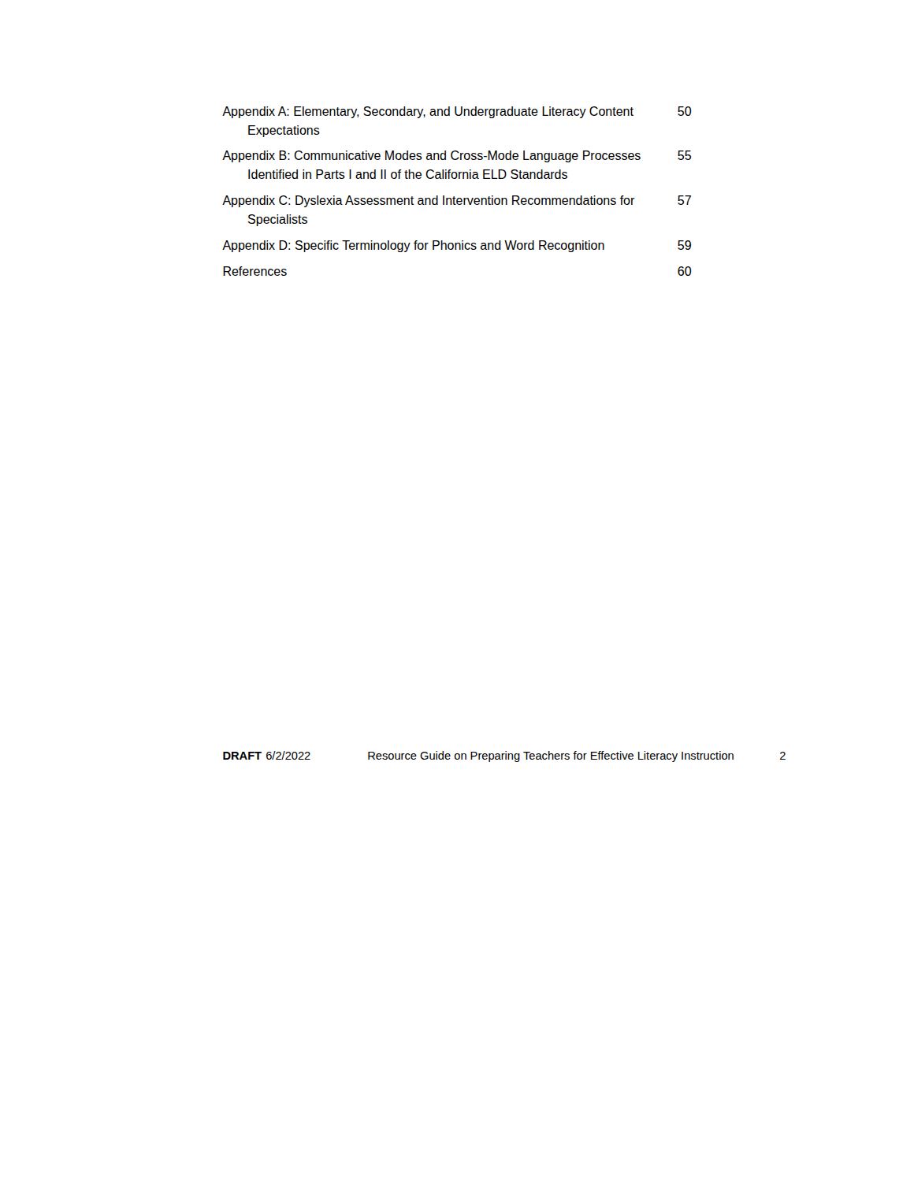Appendix A: Elementary, Secondary, and Undergraduate Literacy ContentExpectations 50
Appendix B: Communicative Modes and Cross-Mode Language ProcessesIdentified in Parts I and II of the California ELD Standards 55
Appendix C: Dyslexia Assessment and Intervention Recommendations forSpecialists 57
Appendix D: Specific Terminology for Phonics and Word Recognition 59
References 60
DRAFT 6/2/2022 Resource Guide on Preparing Teachers for Effective Literacy Instruction 2